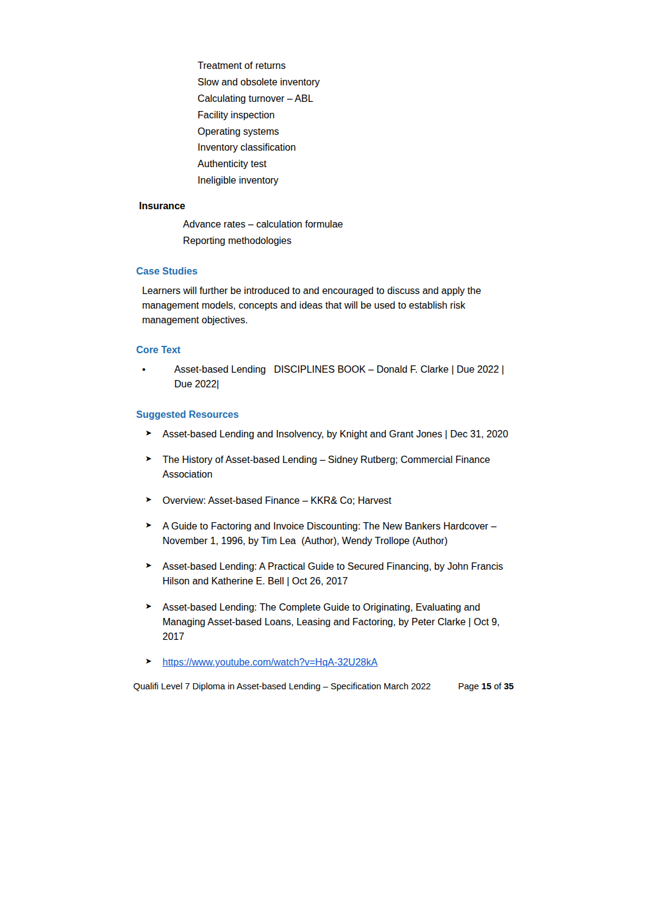Treatment of returns
Slow and obsolete inventory
Calculating turnover – ABL
Facility inspection
Operating systems
Inventory classification
Authenticity test
Ineligible inventory
Insurance
Advance rates – calculation formulae
Reporting methodologies
Case Studies
Learners will further be introduced to and encouraged to discuss and apply the management models, concepts and ideas that will be used to establish risk management objectives.
Core Text
• Asset-based Lending DISCIPLINES BOOK – Donald F. Clarke | Due 2022 | Due 2022|
Suggested Resources
Asset-based Lending and Insolvency, by Knight and Grant Jones | Dec 31, 2020
The History of Asset-based Lending – Sidney Rutberg; Commercial Finance Association
Overview: Asset-based Finance – KKR& Co; Harvest
A Guide to Factoring and Invoice Discounting: The New Bankers Hardcover – November 1, 1996, by Tim Lea (Author), Wendy Trollope (Author)
Asset-based Lending: A Practical Guide to Secured Financing, by John Francis Hilson and Katherine E. Bell | Oct 26, 2017
Asset-based Lending: The Complete Guide to Originating, Evaluating and Managing Asset-based Loans, Leasing and Factoring, by Peter Clarke | Oct 9, 2017
https://www.youtube.com/watch?v=HqA-32U28kA
Qualifi Level 7 Diploma in Asset-based Lending – Specification March 2022
Page 15 of 35